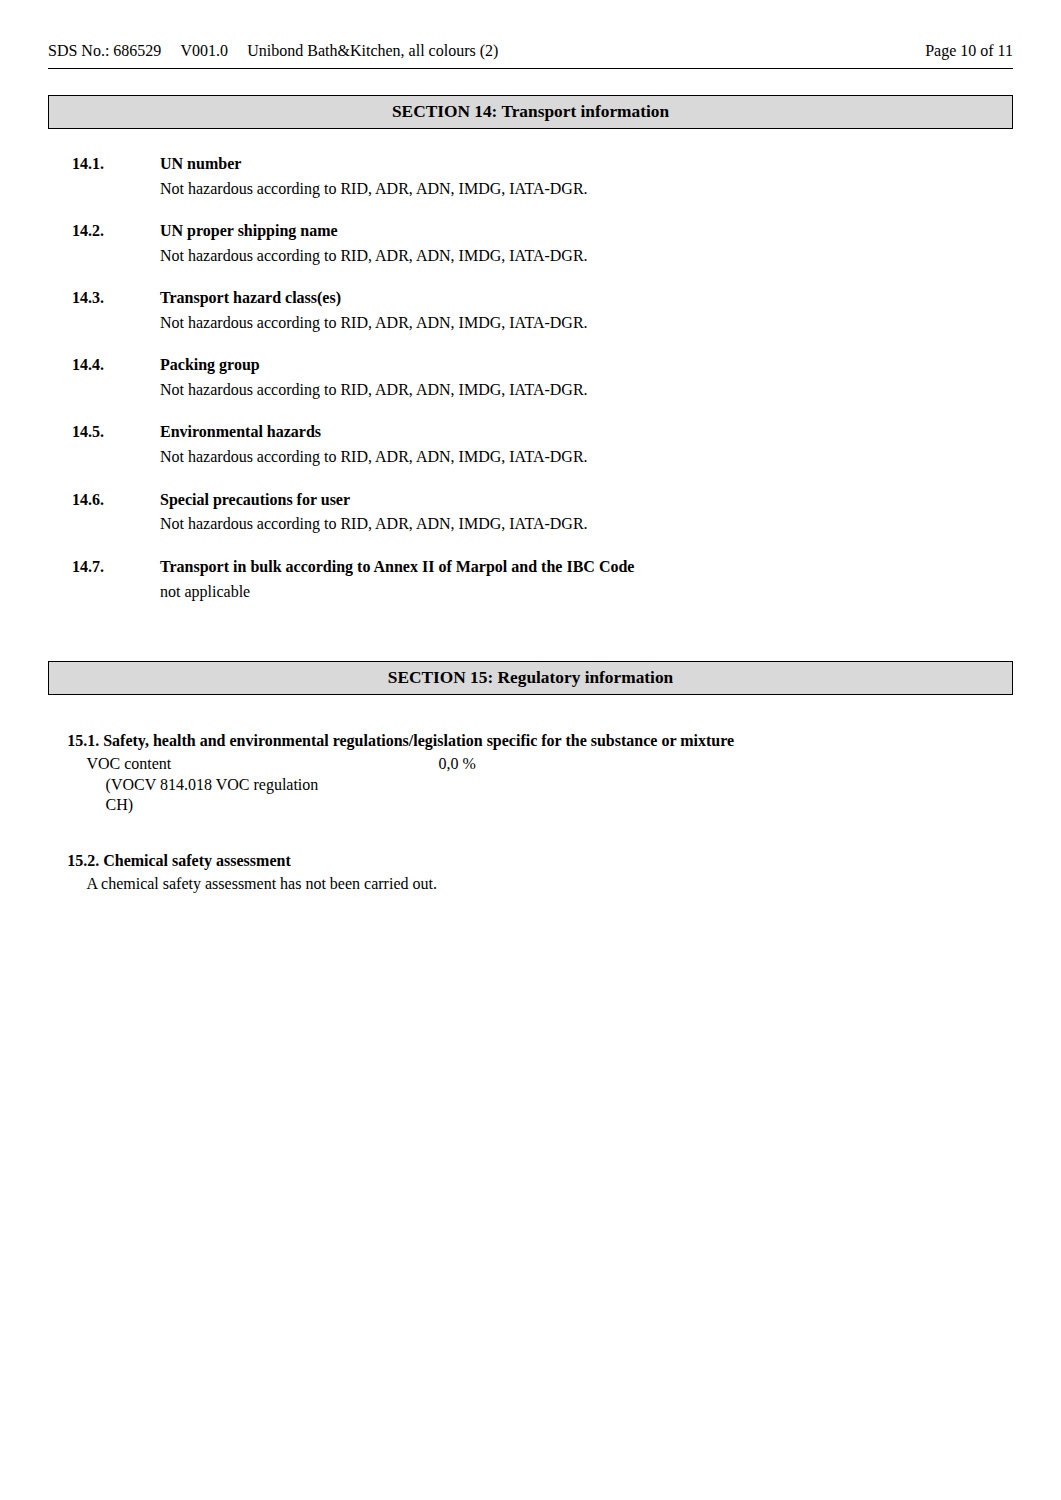SDS No.: 686529 V001.0 Unibond Bath&Kitchen, all colours (2)
Page 10 of 11
SECTION 14: Transport information
| 14.1. | UN number |
| | Not hazardous according to RID, ADR, ADN, IMDG, IATA-DGR. |
| 14.2. | UN proper shipping name |
| | Not hazardous according to RID, ADR, ADN, IMDG, IATA-DGR. |
| 14.3. | Transport hazard class(es) |
| | Not hazardous according to RID, ADR, ADN, IMDG, IATA-DGR. |
| 14.4. | Packing group |
| | Not hazardous according to RID, ADR, ADN, IMDG, IATA-DGR. |
| 14.5. | Environmental hazards |
| | Not hazardous according to RID, ADR, ADN, IMDG, IATA-DGR. |
| 14.6. | Special precautions for user |
| | Not hazardous according to RID, ADR, ADN, IMDG, IATA-DGR. |
| 14.7. | Transport in bulk according to Annex II of Marpol and the IBC Code |
| | not applicable |
SECTION 15: Regulatory information
15.1. Safety, health and environmental regulations/legislation specific for the substance or mixture
VOC content
0,0 %
(VOCV 814.018 VOC regulation
CH)
15.2. Chemical safety assessment
A chemical safety assessment has not been carried out.